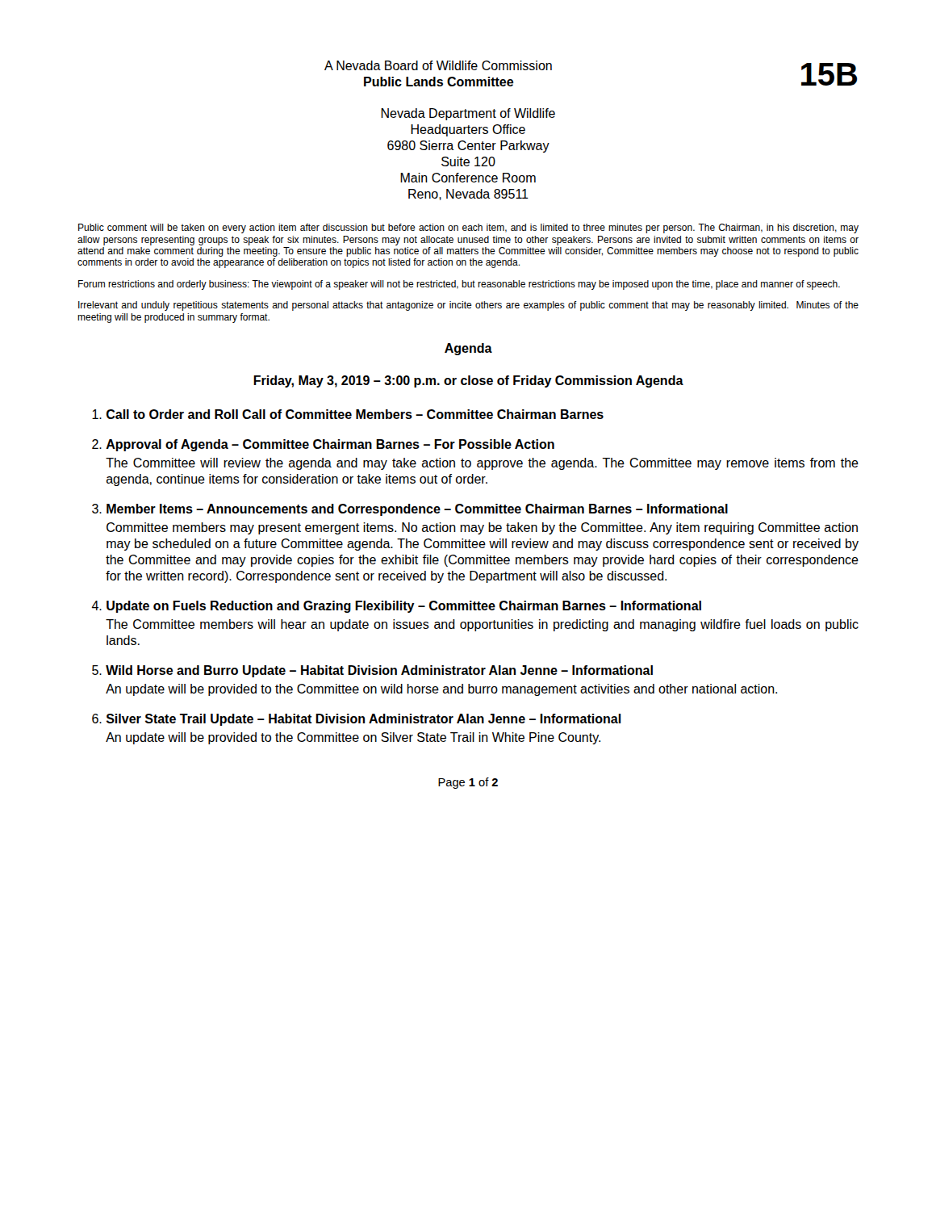15B
A Nevada Board of Wildlife Commission
Public Lands Committee
Nevada Department of Wildlife
Headquarters Office
6980 Sierra Center Parkway
Suite 120
Main Conference Room
Reno, Nevada 89511
Public comment will be taken on every action item after discussion but before action on each item, and is limited to three minutes per person. The Chairman, in his discretion, may allow persons representing groups to speak for six minutes. Persons may not allocate unused time to other speakers. Persons are invited to submit written comments on items or attend and make comment during the meeting. To ensure the public has notice of all matters the Committee will consider, Committee members may choose not to respond to public comments in order to avoid the appearance of deliberation on topics not listed for action on the agenda.
Forum restrictions and orderly business: The viewpoint of a speaker will not be restricted, but reasonable restrictions may be imposed upon the time, place and manner of speech.
Irrelevant and unduly repetitious statements and personal attacks that antagonize or incite others are examples of public comment that may be reasonably limited. Minutes of the meeting will be produced in summary format.
Agenda
Friday, May 3, 2019 – 3:00 p.m. or close of Friday Commission Agenda
Call to Order and Roll Call of Committee Members – Committee Chairman Barnes
Approval of Agenda – Committee Chairman Barnes – For Possible Action
The Committee will review the agenda and may take action to approve the agenda. The Committee may remove items from the agenda, continue items for consideration or take items out of order.
Member Items – Announcements and Correspondence – Committee Chairman Barnes – Informational
Committee members may present emergent items. No action may be taken by the Committee. Any item requiring Committee action may be scheduled on a future Committee agenda. The Committee will review and may discuss correspondence sent or received by the Committee and may provide copies for the exhibit file (Committee members may provide hard copies of their correspondence for the written record). Correspondence sent or received by the Department will also be discussed.
Update on Fuels Reduction and Grazing Flexibility – Committee Chairman Barnes – Informational
The Committee members will hear an update on issues and opportunities in predicting and managing wildfire fuel loads on public lands.
Wild Horse and Burro Update – Habitat Division Administrator Alan Jenne – Informational
An update will be provided to the Committee on wild horse and burro management activities and other national action.
Silver State Trail Update – Habitat Division Administrator Alan Jenne – Informational
An update will be provided to the Committee on Silver State Trail in White Pine County.
Page 1 of 2